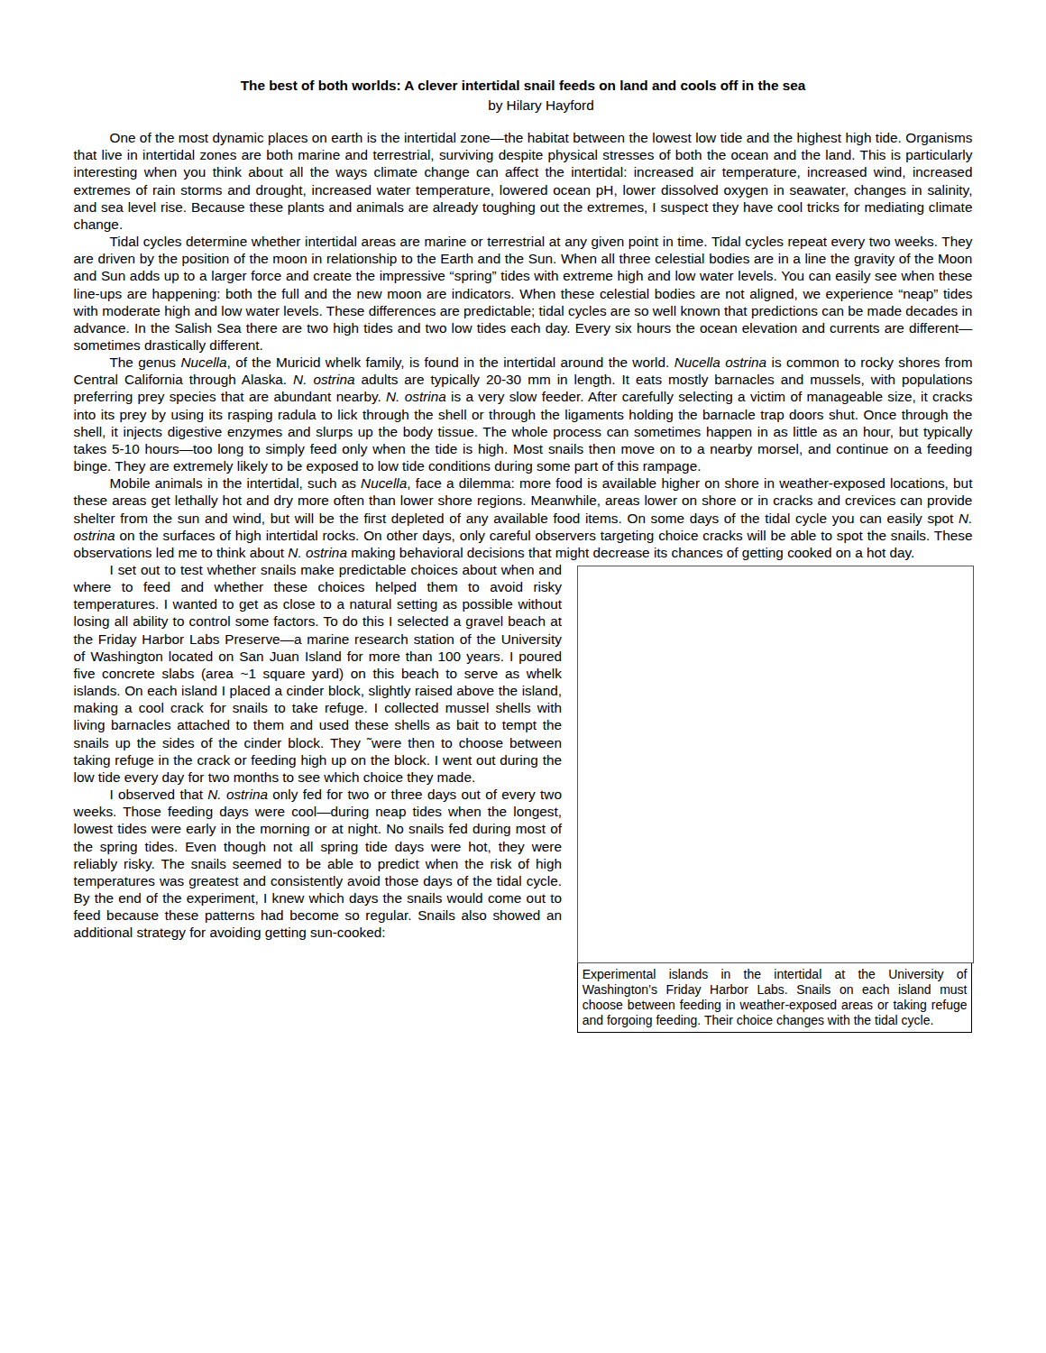The best of both worlds: A clever intertidal snail feeds on land and cools off in the sea
by Hilary Hayford
One of the most dynamic places on earth is the intertidal zone—the habitat between the lowest low tide and the highest high tide. Organisms that live in intertidal zones are both marine and terrestrial, surviving despite physical stresses of both the ocean and the land. This is particularly interesting when you think about all the ways climate change can affect the intertidal: increased air temperature, increased wind, increased extremes of rain storms and drought, increased water temperature, lowered ocean pH, lower dissolved oxygen in seawater, changes in salinity, and sea level rise. Because these plants and animals are already toughing out the extremes, I suspect they have cool tricks for mediating climate change.
Tidal cycles determine whether intertidal areas are marine or terrestrial at any given point in time. Tidal cycles repeat every two weeks. They are driven by the position of the moon in relationship to the Earth and the Sun. When all three celestial bodies are in a line the gravity of the Moon and Sun adds up to a larger force and create the impressive “spring” tides with extreme high and low water levels. You can easily see when these line-ups are happening: both the full and the new moon are indicators. When these celestial bodies are not aligned, we experience “neap” tides with moderate high and low water levels. These differences are predictable; tidal cycles are so well known that predictions can be made decades in advance. In the Salish Sea there are two high tides and two low tides each day. Every six hours the ocean elevation and currents are different—sometimes drastically different.
The genus Nucella, of the Muricid whelk family, is found in the intertidal around the world. Nucella ostrina is common to rocky shores from Central California through Alaska. N. ostrina adults are typically 20-30 mm in length. It eats mostly barnacles and mussels, with populations preferring prey species that are abundant nearby. N. ostrina is a very slow feeder. After carefully selecting a victim of manageable size, it cracks into its prey by using its rasping radula to lick through the shell or through the ligaments holding the barnacle trap doors shut. Once through the shell, it injects digestive enzymes and slurps up the body tissue. The whole process can sometimes happen in as little as an hour, but typically takes 5-10 hours—too long to simply feed only when the tide is high. Most snails then move on to a nearby morsel, and continue on a feeding binge. They are extremely likely to be exposed to low tide conditions during some part of this rampage.
Mobile animals in the intertidal, such as Nucella, face a dilemma: more food is available higher on shore in weather-exposed locations, but these areas get lethally hot and dry more often than lower shore regions. Meanwhile, areas lower on shore or in cracks and crevices can provide shelter from the sun and wind, but will be the first depleted of any available food items. On some days of the tidal cycle you can easily spot N. ostrina on the surfaces of high intertidal rocks. On other days, only careful observers targeting choice cracks will be able to spot the snails. These observations led me to think about N. ostrina making behavioral decisions that might decrease its chances of getting cooked on a hot day.
Experimental islands in the intertidal at the University of Washington’s Friday Harbor Labs. Snails on each island must choose between feeding in weather-exposed areas or taking refuge and forgoing feeding. Their choice changes with the tidal cycle.
I set out to test whether snails make predictable choices about when and where to feed and whether these choices helped them to avoid risky temperatures. I wanted to get as close to a natural setting as possible without losing all ability to control some factors. To do this I selected a gravel beach at the Friday Harbor Labs Preserve—a marine research station of the University of Washington located on San Juan Island for more than 100 years. I poured five concrete slabs (area ~1 square yard) on this beach to serve as whelk islands. On each island I placed a cinder block, slightly raised above the island, making a cool crack for snails to take refuge. I collected mussel shells with living barnacles attached to them and used these shells as bait to tempt the snails up the sides of the cinder block. They ˜were then to choose between taking refuge in the crack or feeding high up on the block. I went out during the low tide every day for two months to see which choice they made.
I observed that N. ostrina only fed for two or three days out of every two weeks. Those feeding days were cool—during neap tides when the longest, lowest tides were early in the morning or at night. No snails fed during most of the spring tides. Even though not all spring tide days were hot, they were reliably risky. The snails seemed to be able to predict when the risk of high temperatures was greatest and consistently avoid those days of the tidal cycle. By the end of the experiment, I knew which days the snails would come out to feed because these patterns had become so regular. Snails also showed an additional strategy for avoiding getting sun-cooked: